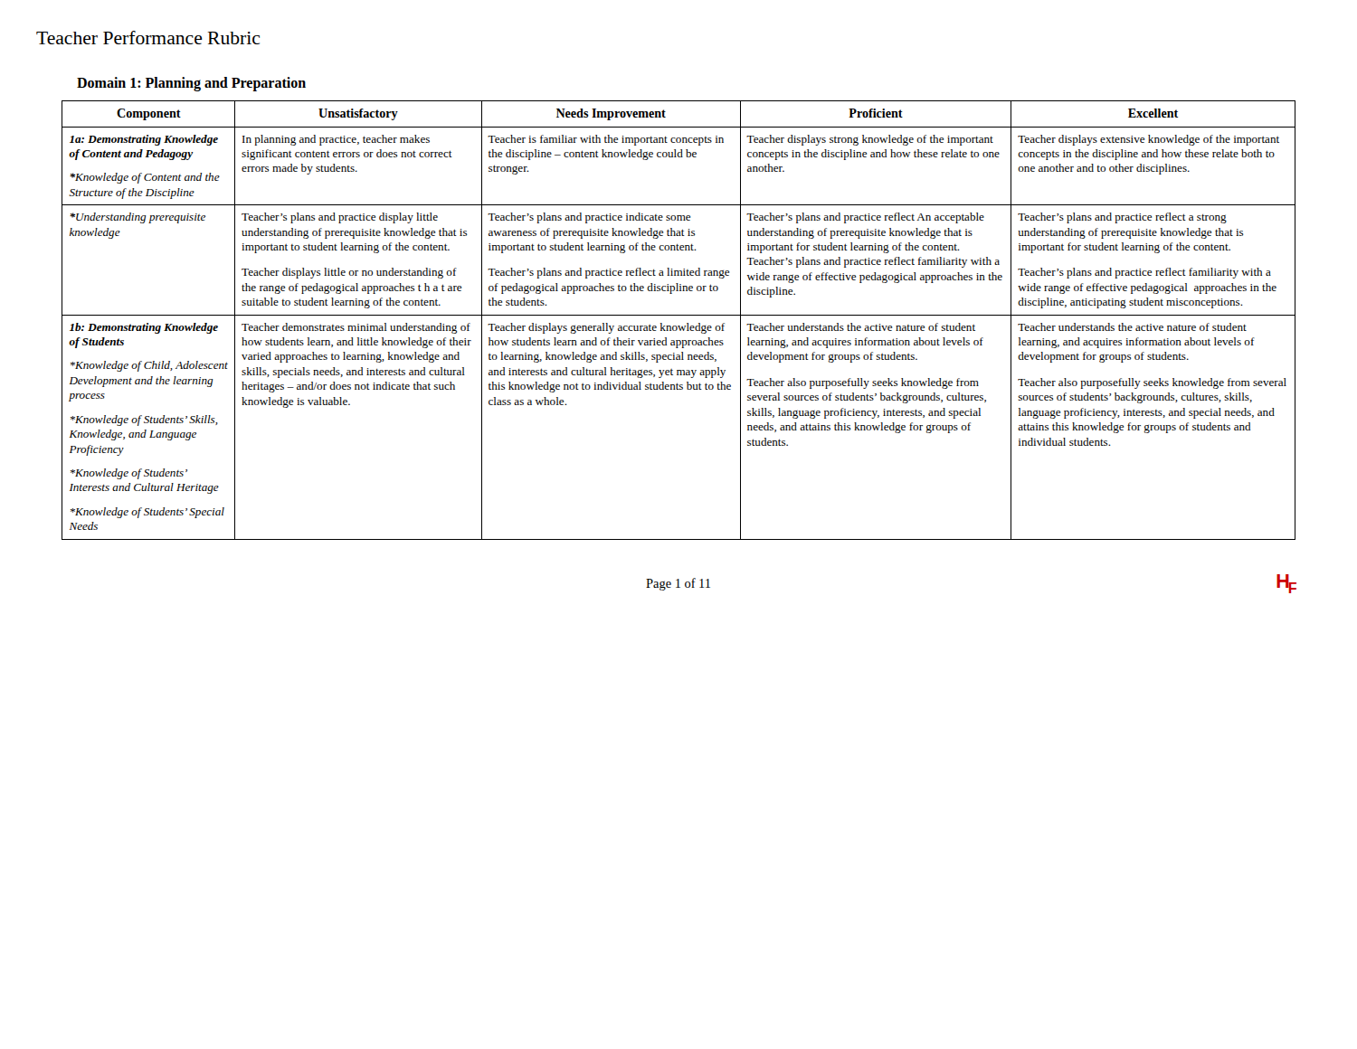Teacher Performance Rubric
Domain 1: Planning and Preparation
| Component | Unsatisfactory | Needs Improvement | Proficient | Excellent |
| --- | --- | --- | --- | --- |
| 1a: Demonstrating Knowledge of Content and Pedagogy * Knowledge of Content and the Structure of the Discipline | In planning and practice, teacher makes significant content errors or does not correct errors made by students. | Teacher is familiar with the important concepts in the discipline – content knowledge could be stronger. | Teacher displays strong knowledge of the important concepts in the discipline and how these relate to one another. | Teacher displays extensive knowledge of the important concepts in the discipline and how these relate both to one another and to other disciplines. |
| * Understanding prerequisite knowledge | Teacher’s plans and practice display little understanding of prerequisite knowledge that is important to student learning of the content. Teacher displays little or no understanding of the range of pedagogical approaches t h a t are suitable to student learning of the content. | Teacher’s plans and practice indicate some awareness of prerequisite knowledge that is important to student learning of the content. Teacher’s plans and practice reflect a limited range of pedagogical approaches to the discipline or to the students. | Teacher’s plans and practice reflect An acceptable understanding of prerequisite knowledge that is important for student learning of the content. Teacher’s plans and practice reflect familiarity with a wide range of effective pedagogical approaches in the discipline. | Teacher’s plans and practice reflect a strong understanding of prerequisite knowledge that is important for student learning of the content. Teacher’s plans and practice reflect familiarity with a wide range of effective pedagogical approaches in the discipline, anticipating student misconceptions. |
| 1b: Demonstrating Knowledge of Students *Knowledge of Child, Adolescent Development and the learning process *Knowledge of Students’ Skills, Knowledge, and Language Proficiency *Knowledge of Students’ Interests and Cultural Heritage *Knowledge of Students’ Special Needs | Teacher demonstrates minimal understanding of how students learn, and little knowledge of their varied approaches to learning, knowledge and skills, specials needs, and interests and cultural heritages – and/or does not indicate that such knowledge is valuable. | Teacher displays generally accurate knowledge of how students learn and of their varied approaches to learning, knowledge and skills, special needs, and interests and cultural heritages, yet may apply this knowledge not to individual students but to the class as a whole. | Teacher understands the active nature of student learning, and acquires information about levels of development for groups of students. Teacher also purposefully seeks knowledge from several sources of students’ backgrounds, cultures, skills, language proficiency, interests, and special needs, and attains this knowledge for groups of students. | Teacher understands the active nature of student learning, and acquires information about levels of development for groups of students. Teacher also purposefully seeks knowledge from several sources of students’ backgrounds, cultures, skills, language proficiency, interests, and special needs, and attains this knowledge for groups of students and individual students. |
Page 1 of 11 HF